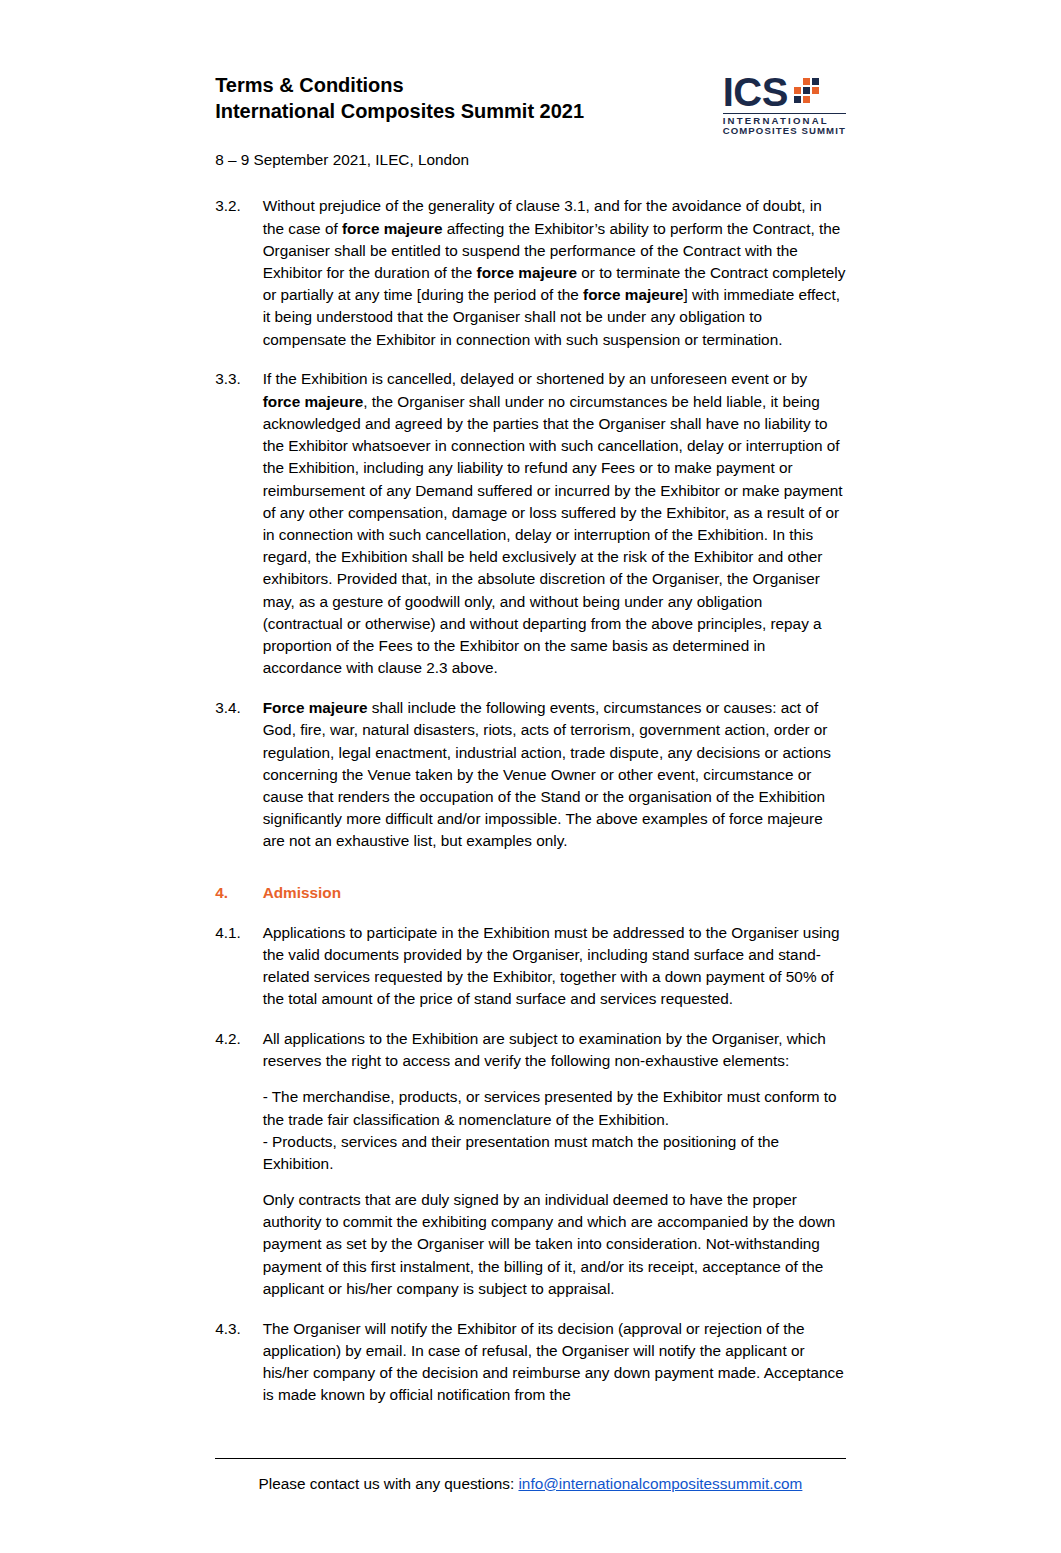Terms & Conditions
International Composites Summit 2021
8 – 9 September 2021, ILEC, London
ICS
International
Composites Summit
3.2.
Without prejudice of the generality of clause 3.1, and for the avoidance of doubt, in the case of force majeure affecting the Exhibitor’s ability to perform the Contract, the Organiser shall be entitled to suspend the performance of the Contract with the Exhibitor for the duration of the force majeure or to terminate the Contract completely or partially at any time [during the period of the force majeure] with immediate effect, it being understood that the Organiser shall not be under any obligation to compensate the Exhibitor in connection with such suspension or termination.
3.3.
If the Exhibition is cancelled, delayed or shortened by an unforeseen event or by force majeure, the Organiser shall under no circumstances be held liable, it being acknowledged and agreed by the parties that the Organiser shall have no liability to the Exhibitor whatsoever in connection with such cancellation, delay or interruption of the Exhibition, including any liability to refund any Fees or to make payment or reimbursement of any Demand suffered or incurred by the Exhibitor or make payment of any other compensation, damage or loss suffered by the Exhibitor, as a result of or in connection with such cancellation, delay or interruption of the Exhibition. In this regard, the Exhibition shall be held exclusively at the risk of the Exhibitor and other exhibitors. Provided that, in the absolute discretion of the Organiser, the Organiser may, as a gesture of goodwill only, and without being under any obligation (contractual or otherwise) and without departing from the above principles, repay a proportion of the Fees to the Exhibitor on the same basis as determined in accordance with clause 2.3 above.
3.4.
Force majeure shall include the following events, circumstances or causes: act of God, fire, war, natural disasters, riots, acts of terrorism, government action, order or regulation, legal enactment, industrial action, trade dispute, any decisions or actions concerning the Venue taken by the Venue Owner or other event, circumstance or cause that renders the occupation of the Stand or the organisation of the Exhibition significantly more difficult and/or impossible. The above examples of force majeure are not an exhaustive list, but examples only.
4.
Admission
4.1.
Applications to participate in the Exhibition must be addressed to the Organiser using the valid documents provided by the Organiser, including stand surface and stand-related services requested by the Exhibitor, together with a down payment of 50% of the total amount of the price of stand surface and services requested.
4.2.
All applications to the Exhibition are subject to examination by the Organiser, which reserves the right to access and verify the following non-exhaustive elements:
- The merchandise, products, or services presented by the Exhibitor must conform to the trade fair classification & nomenclature of the Exhibition.
- Products, services and their presentation must match the positioning of the Exhibition.
Only contracts that are duly signed by an individual deemed to have the proper authority to commit the exhibiting company and which are accompanied by the down payment as set by the Organiser will be taken into consideration. Not-withstanding payment of this first instalment, the billing of it, and/or its receipt, acceptance of the applicant or his/her company is subject to appraisal.
4.3.
The Organiser will notify the Exhibitor of its decision (approval or rejection of the application) by email. In case of refusal, the Organiser will notify the applicant or his/her company of the decision and reimburse any down payment made. Acceptance is made known by official notification from the
Please contact us with any questions: info@internationalcompositessummit.com